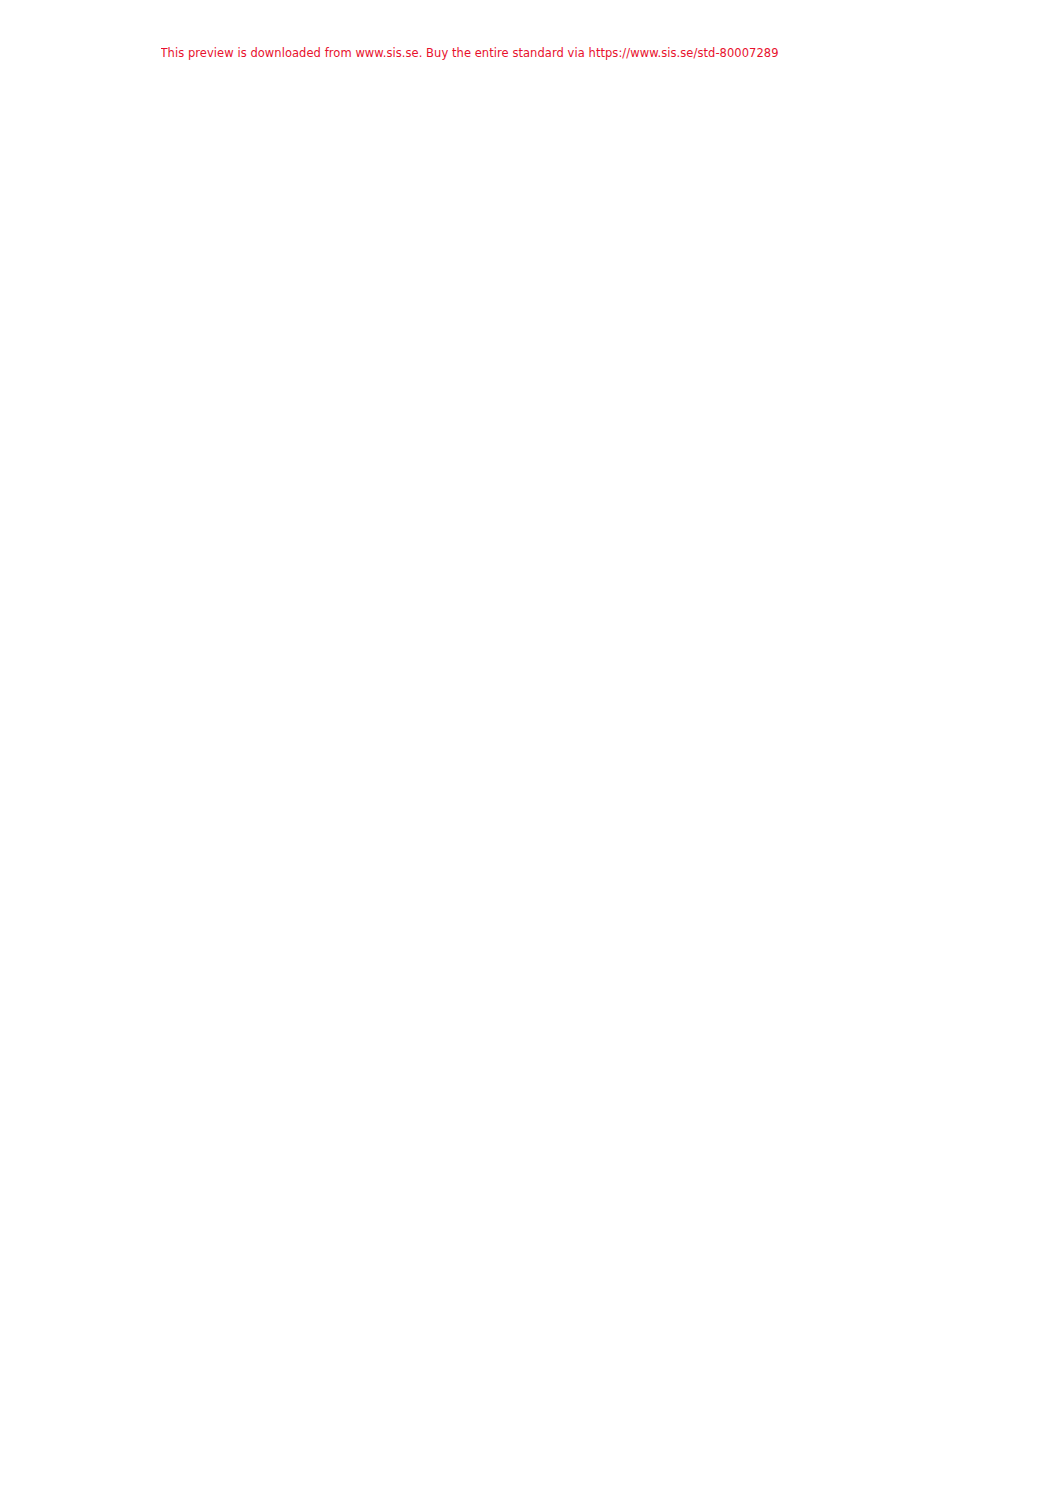This preview is downloaded from www.sis.se. Buy the entire standard via https://www.sis.se/std-80007289